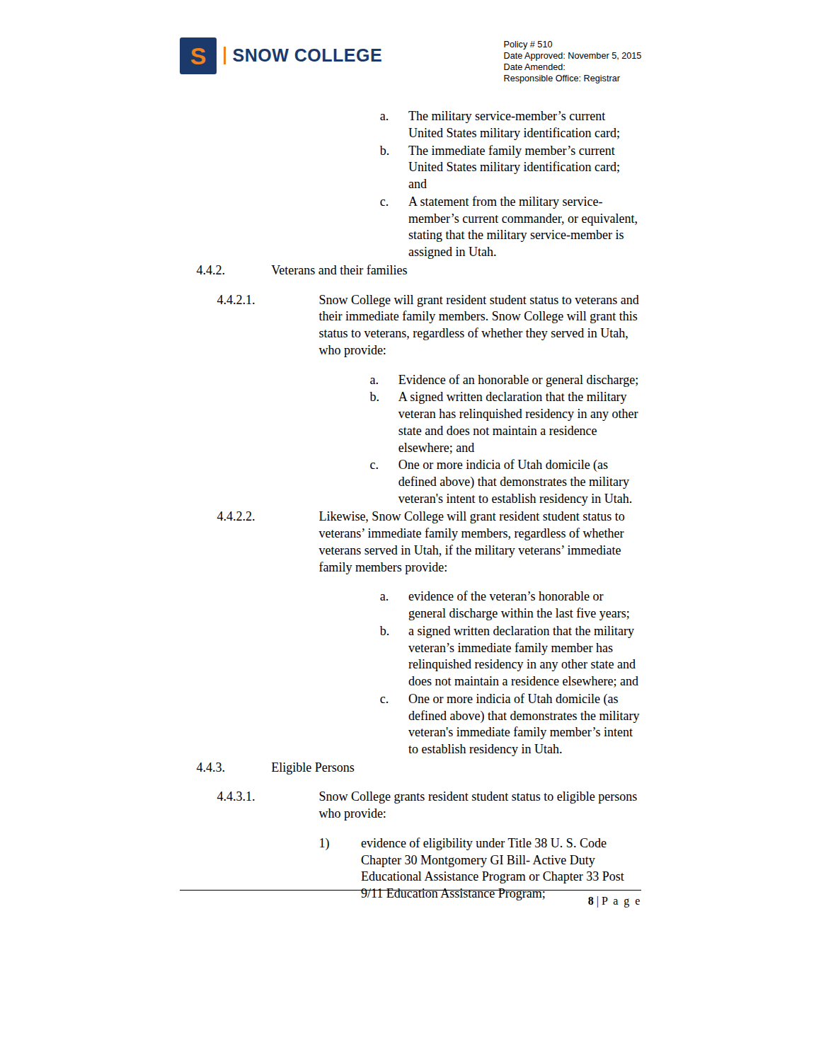S
Snow College
Policy # 510
Date Approved: November 5, 2015
Date Amended:
Responsible Office: Registrar
a. The military service-member’s current United States military identification card;
b. The immediate family member’s current United States military identification card; and
c. A statement from the military service-member’s current commander, or equivalent, stating that the military service-member is assigned in Utah.
4.4.2. Veterans and their families
4.4.2.1. Snow College will grant resident student status to veterans and their immediate family members. Snow College will grant this status to veterans, regardless of whether they served in Utah, who provide:
a. Evidence of an honorable or general discharge;
b. A signed written declaration that the military veteran has relinquished residency in any other state and does not maintain a residence elsewhere; and
c. One or more indicia of Utah domicile (as defined above) that demonstrates the military veteran's intent to establish residency in Utah.
4.4.2.2. Likewise, Snow College will grant resident student status to veterans’ immediate family members, regardless of whether veterans served in Utah, if the military veterans’ immediate family members provide:
a. evidence of the veteran’s honorable or general discharge within the last five years;
b. a signed written declaration that the military veteran’s immediate family member has relinquished residency in any other state and does not maintain a residence elsewhere; and
c. One or more indicia of Utah domicile (as defined above) that demonstrates the military veteran's immediate family member’s intent to establish residency in Utah.
4.4.3. Eligible Persons
4.4.3.1. Snow College grants resident student status to eligible persons who provide:
1) evidence of eligibility under Title 38 U. S. Code Chapter 30 Montgomery GI Bill- Active Duty Educational Assistance Program or Chapter 33 Post 9/11 Education Assistance Program;
8 | P a g e